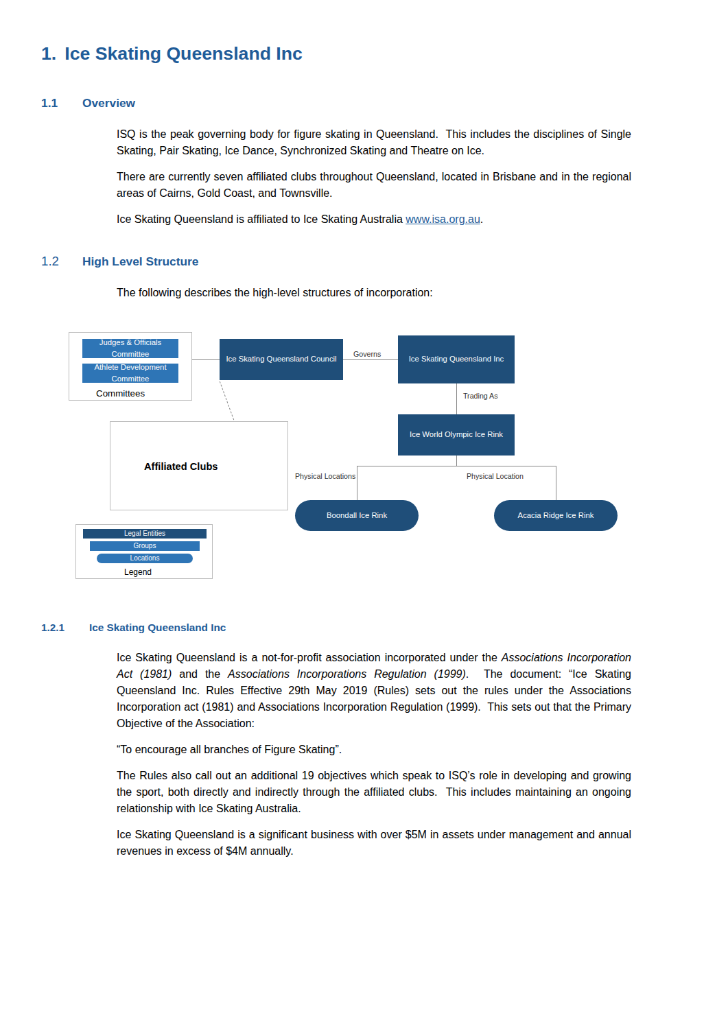1. Ice Skating Queensland Inc
1.1 Overview
ISQ is the peak governing body for figure skating in Queensland. This includes the disciplines of Single Skating, Pair Skating, Ice Dance, Synchronized Skating and Theatre on Ice.
There are currently seven affiliated clubs throughout Queensland, located in Brisbane and in the regional areas of Cairns, Gold Coast, and Townsville.
Ice Skating Queensland is affiliated to Ice Skating Australia www.isa.org.au.
1.2 High Level Structure
The following describes the high-level structures of incorporation:
Judges & Officials Committee
Athlete Development Committee
Committees
Ice Skating Queensland Council
Governs
Ice Skating Queensland Inc
Trading As
Ice World Olympic Ice Rink
Physical Locations
Physical Location
Boondall Ice Rink
Acacia Ridge Ice Rink
Affiliated Clubs
Legal Entities
Groups
Locations
Legend
1.2.1 Ice Skating Queensland Inc
Ice Skating Queensland is a not-for-profit association incorporated under the Associations Incorporation Act (1981) and the Associations Incorporations Regulation (1999). The document: “Ice Skating Queensland Inc. Rules Effective 29th May 2019 (Rules) sets out the rules under the Associations Incorporation act (1981) and Associations Incorporation Regulation (1999). This sets out that the Primary Objective of the Association:
“To encourage all branches of Figure Skating”.
The Rules also call out an additional 19 objectives which speak to ISQ’s role in developing and growing the sport, both directly and indirectly through the affiliated clubs. This includes maintaining an ongoing relationship with Ice Skating Australia.
Ice Skating Queensland is a significant business with over $5M in assets under management and annual revenues in excess of $4M annually.